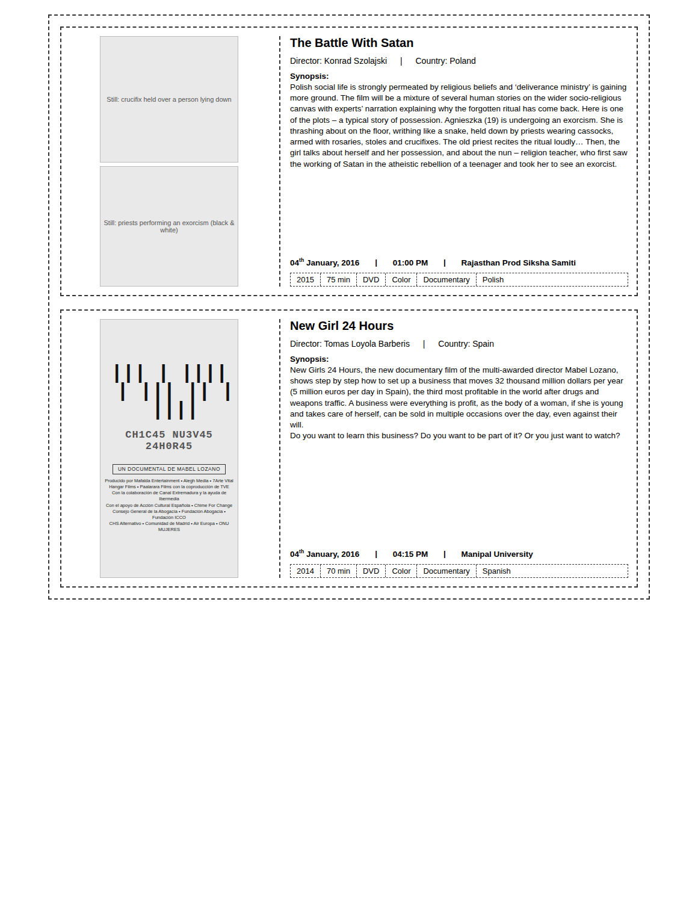Still: crucifix held over a person lying down
Still: priests performing an exorcism (black & white)
The Battle With Satan
Director: Konrad Szolajski | Country: Poland
Synopsis:
Polish social life is strongly permeated by religious beliefs and ‘deliverance ministry’ is gaining more ground. The film will be a mixture of several human stories on the wider socio-religious canvas with experts’ narration explaining why the forgotten ritual has come back. Here is one of the plots – a typical story of possession. Agnieszka (19) is undergoing an exorcism. She is thrashing about on the floor, writhing like a snake, held down by priests wearing cassocks, armed with rosaries, stoles and crucifixes. The old priest recites the ritual loudly… Then, the girl talks about herself and her possession, and about the nun – religion teacher, who first saw the working of Satan in the atheistic rebellion of a teenager and took her to see an exorcist.
04th January, 2016 | 01:00 PM | Rajasthan Prod Siksha Samiti
2015 75 min DVD Color Documentary Polish
||| | |||| | ||| || | ||||
CH1C45 NU3V45 24H0R45
UN DOCUMENTAL DE MABEL LOZANO
Producido por Mafalda Entertainment • Alegh Media • 7Arte Vital
Hangar Films • Paalarara Films con la coproducción de TVE
Con la colaboración de Canal Extremadura y la ayuda de Ibermedia
Con el apoyo de Acción Cultural Española • Chime For Change
Consejo General de la Abogacía • Fundación Abogacía • Fundación ICCO
CHS Alternativo • Comunidad de Madrid • Air Europa • ONU MUJERES
New Girl 24 Hours
Director: Tomas Loyola Barberis | Country: Spain
Synopsis:
New Girls 24 Hours, the new documentary film of the multi-awarded director Mabel Lozano, shows step by step how to set up a business that moves 32 thousand million dollars per year (5 million euros per day in Spain), the third most profitable in the world after drugs and weapons traffic. A business were everything is profit, as the body of a woman, if she is young and takes care of herself, can be sold in multiple occasions over the day, even against their will.
Do you want to learn this business? Do you want to be part of it? Or you just want to watch?
04th January, 2016 | 04:15 PM | Manipal University
2014 70 min DVD Color Documentary Spanish